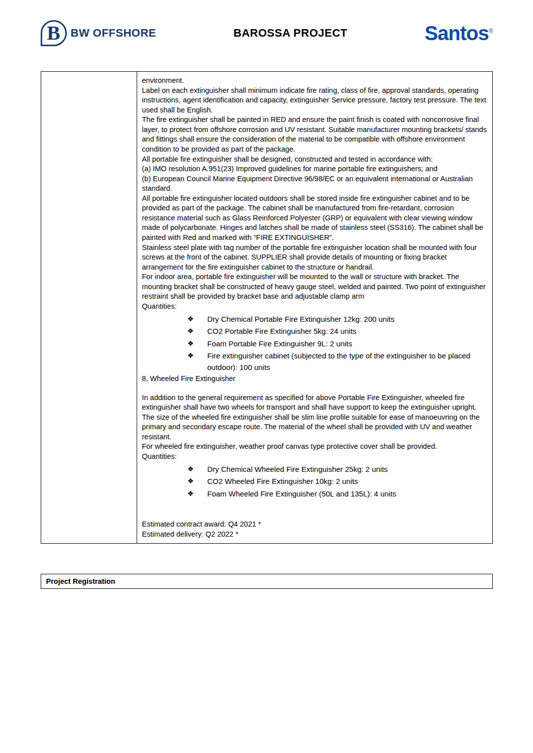B
BW OFFSHORE
BAROSSA PROJECT
Santos®
| | environment. Label on each extinguisher shall minimum indicate fire rating, class of fire, approval standards, operating instructions, agent identification and capacity, extinguisher Service pressure, factory test pressure. The text used shall be English. The fire extinguisher shall be painted in RED and ensure the paint finish is coated with noncorrosive final layer, to protect from offshore corrosion and UV resistant. Suitable manufacturer mounting brackets/ stands and fittings shall ensure the consideration of the material to be compatible with offshore environment condition to be provided as part of the package. All portable fire extinguisher shall be designed, constructed and tested in accordance with: (a) IMO resolution A.951(23) Improved guidelines for marine portable fire extinguishers; and (b) European Council Marine Equipment Directive 96/98/EC or an equivalent international or Australian standard. All portable fire extinguisher located outdoors shall be stored inside fire extinguisher cabinet and to be provided as part of the package. The cabinet shall be manufactured from fire-retardant, corrosion resistance material such as Glass Reinforced Polyester (GRP) or equivalent with clear viewing window made of polycarbonate. Hinges and latches shall be made of stainless steel (SS316). The cabinet shall be painted with Red and marked with “FIRE EXTINGUISHER”. Stainless steel plate with tag number of the portable fire extinguisher location shall be mounted with four screws at the front of the cabinet. SUPPLIER shall provide details of mounting or fixing bracket arrangement for the fire extinguisher cabinet to the structure or handrail. For indoor area, portable fire extinguisher will be mounted to the wall or structure with bracket. The mounting bracket shall be constructed of heavy gauge steel, welded and painted. Two point of extinguisher restraint shall be provided by bracket base and adjustable clamp arm Quantities: Dry Chemical Portable Fire Extinguisher 12kg: 200 units CO2 Portable Fire Extinguisher 5kg: 24 units Foam Portable Fire Extinguisher 9L: 2 units Fire extinguisher cabinet (subjected to the type of the extinguisher to be placed outdoor): 100 units 8, Wheeled Fire Extinguisher In addition to the general requirement as specified for above Portable Fire Extinguisher, wheeled fire extinguisher shall have two wheels for transport and shall have support to keep the extinguisher upright. The size of the wheeled fire extinguisher shall be slim line profile suitable for ease of manoeuvring on the primary and secondary escape route. The material of the wheel shall be provided with UV and weather resistant. For wheeled fire extinguisher, weather proof canvas type protective cover shall be provided. Quantities: Dry Chemical Wheeled Fire Extinguisher 25kg: 2 units CO2 Wheeled Fire Extinguisher 10kg: 2 units Foam Wheeled Fire Extinguisher (50L and 135L): 4 units Estimated contract award: Q4 2021 * Estimated delivery: Q2 2022 * |
| Project Registration |